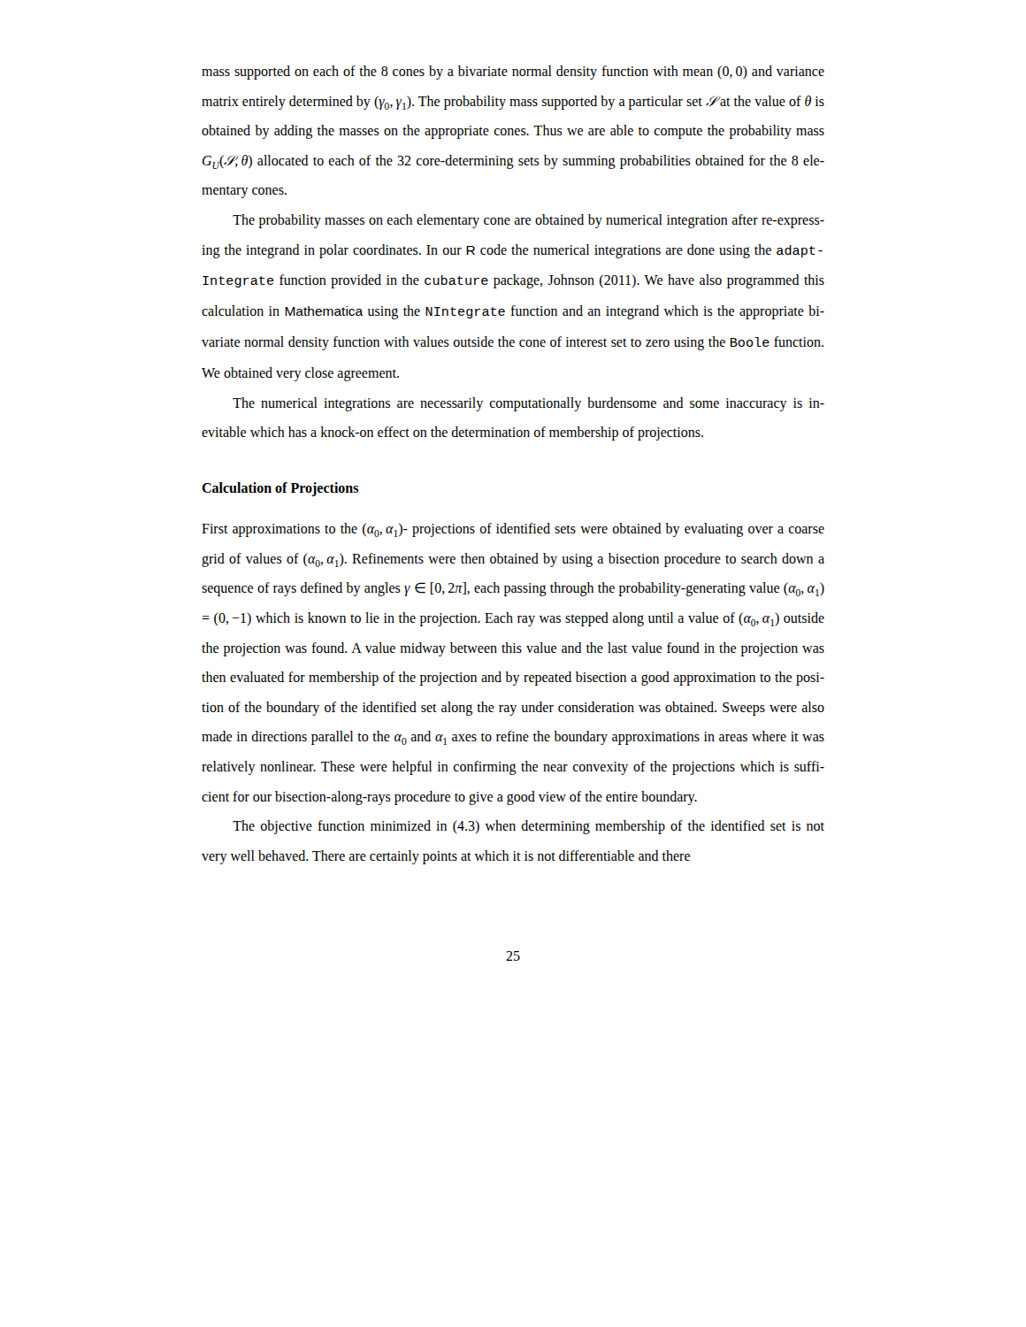mass supported on each of the 8 cones by a bivariate normal density function with mean (0, 0) and variance matrix entirely determined by (γ0, γ1). The probability mass supported by a particular set 𝒮 at the value of θ is obtained by adding the masses on the appropriate cones. Thus we are able to compute the probability mass GU(𝒮, θ) allocated to each of the 32 core-determining sets by summing probabilities obtained for the 8 elementary cones.
The probability masses on each elementary cone are obtained by numerical integration after re-expressing the integrand in polar coordinates. In our R code the numerical integrations are done using the adaptIntegrate function provided in the cubature package, Johnson (2011). We have also programmed this calculation in Mathematica using the NIntegrate function and an integrand which is the appropriate bivariate normal density function with values outside the cone of interest set to zero using the Boole function. We obtained very close agreement.
The numerical integrations are necessarily computationally burdensome and some inaccuracy is inevitable which has a knock-on effect on the determination of membership of projections.
Calculation of Projections
First approximations to the (α0, α1)- projections of identified sets were obtained by evaluating over a coarse grid of values of (α0, α1). Refinements were then obtained by using a bisection procedure to search down a sequence of rays defined by angles γ ∈ [0, 2π], each passing through the probability-generating value (α0, α1) = (0, −1) which is known to lie in the projection. Each ray was stepped along until a value of (α0, α1) outside the projection was found. A value midway between this value and the last value found in the projection was then evaluated for membership of the projection and by repeated bisection a good approximation to the position of the boundary of the identified set along the ray under consideration was obtained. Sweeps were also made in directions parallel to the α0 and α1 axes to refine the boundary approximations in areas where it was relatively nonlinear. These were helpful in confirming the near convexity of the projections which is sufficient for our bisection-along-rays procedure to give a good view of the entire boundary.
The objective function minimized in (4.3) when determining membership of the identified set is not very well behaved. There are certainly points at which it is not differentiable and there
25